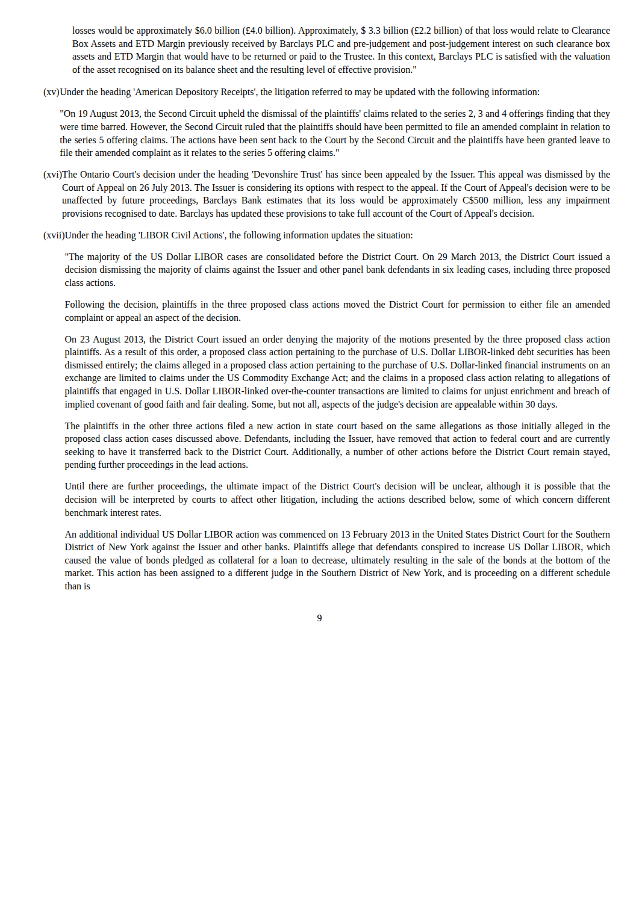losses would be approximately $6.0 billion (£4.0 billion). Approximately, $ 3.3 billion (£2.2 billion) of that loss would relate to Clearance Box Assets and ETD Margin previously received by Barclays PLC and pre-judgement and post-judgement interest on such clearance box assets and ETD Margin that would have to be returned or paid to the Trustee. In this context, Barclays PLC is satisfied with the valuation of the asset recognised on its balance sheet and the resulting level of effective provision."
(xv)
Under the heading 'American Depository Receipts', the litigation referred to may be updated with the following information:
"On 19 August 2013, the Second Circuit upheld the dismissal of the plaintiffs' claims related to the series 2, 3 and 4 offerings finding that they were time barred. However, the Second Circuit ruled that the plaintiffs should have been permitted to file an amended complaint in relation to the series 5 offering claims. The actions have been sent back to the Court by the Second Circuit and the plaintiffs have been granted leave to file their amended complaint as it relates to the series 5 offering claims."
(xvi)
The Ontario Court's decision under the heading 'Devonshire Trust' has since been appealed by the Issuer. This appeal was dismissed by the Court of Appeal on 26 July 2013. The Issuer is considering its options with respect to the appeal. If the Court of Appeal's decision were to be unaffected by future proceedings, Barclays Bank estimates that its loss would be approximately C$500 million, less any impairment provisions recognised to date. Barclays has updated these provisions to take full account of the Court of Appeal's decision.
(xvii)
Under the heading 'LIBOR Civil Actions', the following information updates the situation:
"The majority of the US Dollar LIBOR cases are consolidated before the District Court. On 29 March 2013, the District Court issued a decision dismissing the majority of claims against the Issuer and other panel bank defendants in six leading cases, including three proposed class actions.
Following the decision, plaintiffs in the three proposed class actions moved the District Court for permission to either file an amended complaint or appeal an aspect of the decision.
On 23 August 2013, the District Court issued an order denying the majority of the motions presented by the three proposed class action plaintiffs. As a result of this order, a proposed class action pertaining to the purchase of U.S. Dollar LIBOR-linked debt securities has been dismissed entirely; the claims alleged in a proposed class action pertaining to the purchase of U.S. Dollar-linked financial instruments on an exchange are limited to claims under the US Commodity Exchange Act; and the claims in a proposed class action relating to allegations of plaintiffs that engaged in U.S. Dollar LIBOR-linked over-the-counter transactions are limited to claims for unjust enrichment and breach of implied covenant of good faith and fair dealing. Some, but not all, aspects of the judge's decision are appealable within 30 days.
The plaintiffs in the other three actions filed a new action in state court based on the same allegations as those initially alleged in the proposed class action cases discussed above. Defendants, including the Issuer, have removed that action to federal court and are currently seeking to have it transferred back to the District Court. Additionally, a number of other actions before the District Court remain stayed, pending further proceedings in the lead actions.
Until there are further proceedings, the ultimate impact of the District Court's decision will be unclear, although it is possible that the decision will be interpreted by courts to affect other litigation, including the actions described below, some of which concern different benchmark interest rates.
An additional individual US Dollar LIBOR action was commenced on 13 February 2013 in the United States District Court for the Southern District of New York against the Issuer and other banks. Plaintiffs allege that defendants conspired to increase US Dollar LIBOR, which caused the value of bonds pledged as collateral for a loan to decrease, ultimately resulting in the sale of the bonds at the bottom of the market. This action has been assigned to a different judge in the Southern District of New York, and is proceeding on a different schedule than is
9